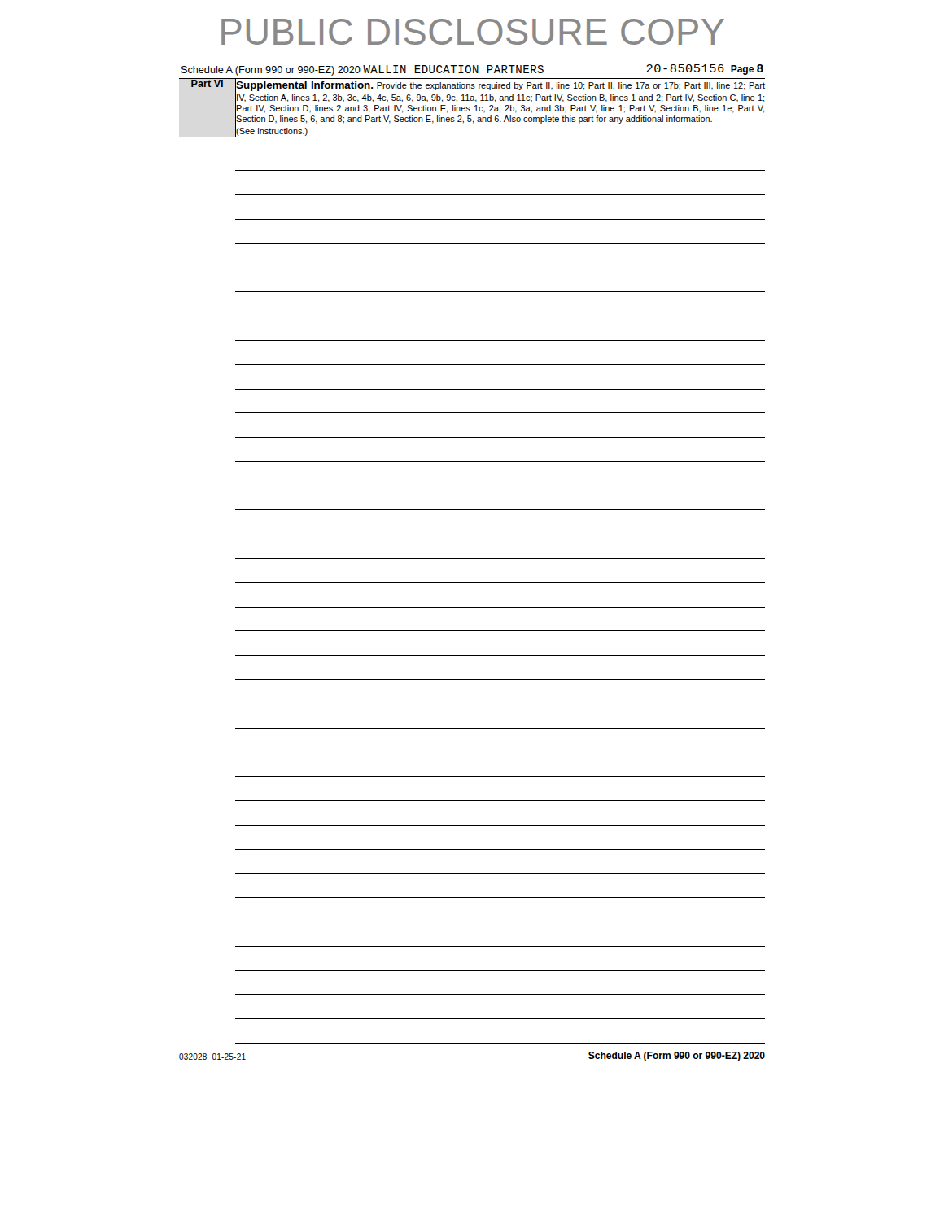PUBLIC DISCLOSURE COPY
Schedule A (Form 990 or 990-EZ) 2020 WALLIN EDUCATION PARTNERS
20-8505156 Page 8
| Part VI | Supplemental Information. Provide the explanations required by Part II, line 10; Part II, line 17a or 17b; Part III, line 12; Part IV, Section A, lines 1, 2, 3b, 3c, 4b, 4c, 5a, 6, 9a, 9b, 9c, 11a, 11b, and 11c; Part IV, Section B, lines 1 and 2; Part IV, Section C, line 1; Part IV, Section D, lines 2 and 3; Part IV, Section E, lines 1c, 2a, 2b, 3a, and 3b; Part V, line 1; Part V, Section B, line 1e; Part V, Section D, lines 5, 6, and 8; and Part V, Section E, lines 2, 5, and 6. Also complete this part for any additional information. (See instructions.) |
032028 01-25-21
Schedule A (Form 990 or 990-EZ) 2020